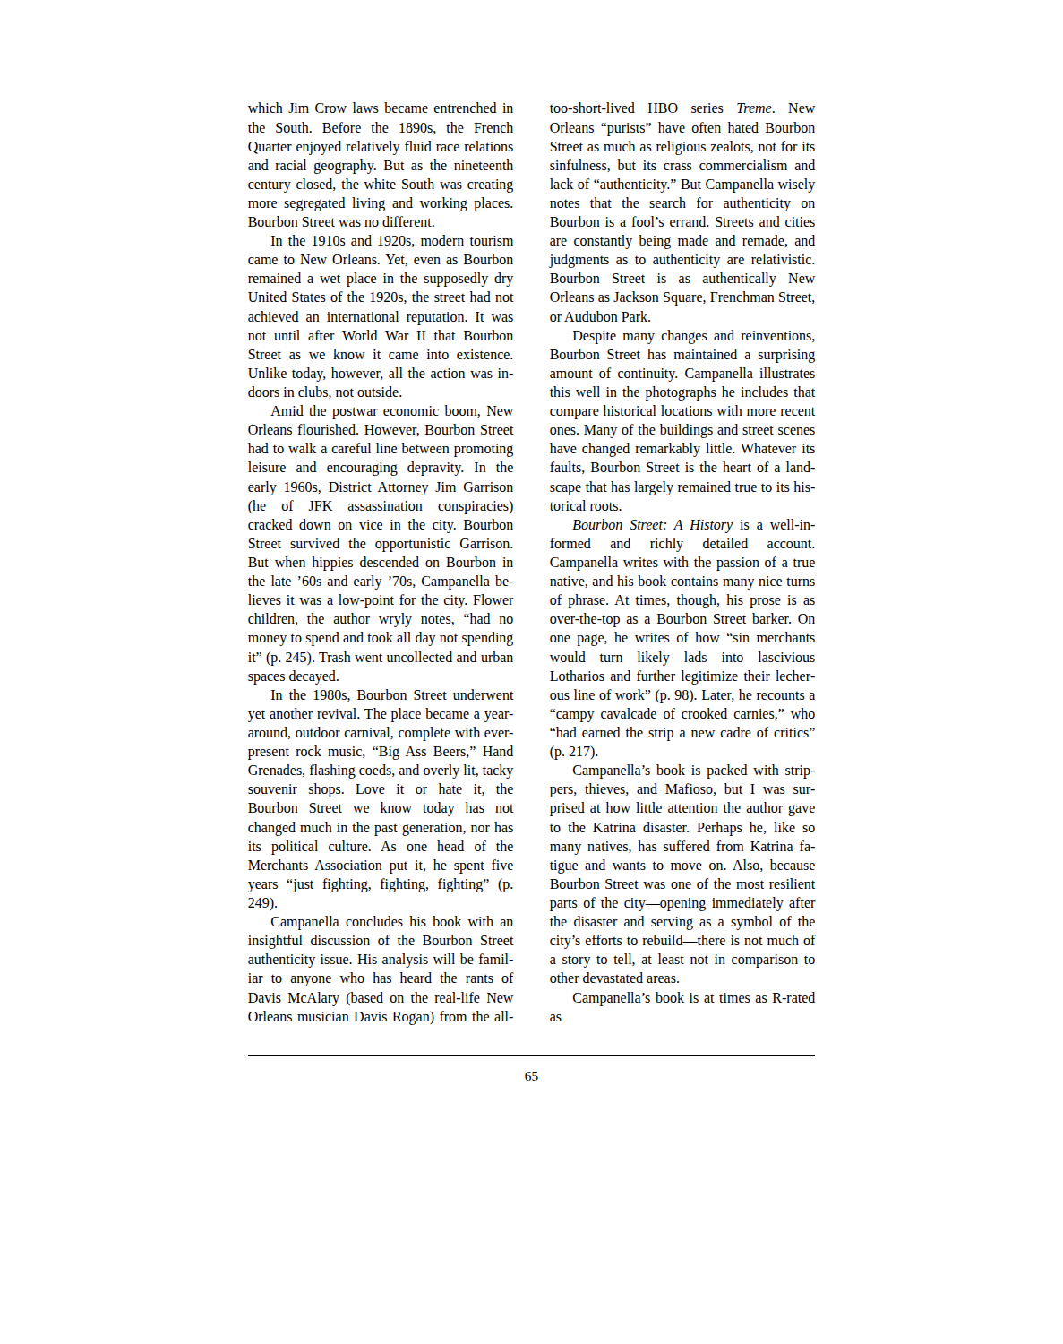which Jim Crow laws became entrenched in the South. Before the 1890s, the French Quarter enjoyed relatively fluid race relations and racial geography. But as the nineteenth century closed, the white South was creating more segregated living and working places. Bourbon Street was no different.
In the 1910s and 1920s, modern tourism came to New Orleans. Yet, even as Bourbon remained a wet place in the supposedly dry United States of the 1920s, the street had not achieved an international reputation. It was not until after World War II that Bourbon Street as we know it came into existence. Unlike today, however, all the action was indoors in clubs, not outside.
Amid the postwar economic boom, New Orleans flourished. However, Bourbon Street had to walk a careful line between promoting leisure and encouraging depravity. In the early 1960s, District Attorney Jim Garrison (he of JFK assassination conspiracies) cracked down on vice in the city. Bourbon Street survived the opportunistic Garrison. But when hippies descended on Bourbon in the late ’60s and early ’70s, Campanella believes it was a low-point for the city. Flower children, the author wryly notes, “had no money to spend and took all day not spending it” (p. 245). Trash went uncollected and urban spaces decayed.
In the 1980s, Bourbon Street underwent yet another revival. The place became a year-around, outdoor carnival, complete with ever-present rock music, “Big Ass Beers,” Hand Grenades, flashing coeds, and overly lit, tacky souvenir shops. Love it or hate it, the Bourbon Street we know today has not changed much in the past generation, nor has its political culture. As one head of the Merchants Association put it, he spent five years “just fighting, fighting, fighting” (p. 249).
Campanella concludes his book with an insightful discussion of the Bourbon Street authenticity issue. His analysis will be familiar to anyone who has heard the rants of Davis McAlary (based on the real-life New Orleans musician Davis Rogan) from the all-too-short-lived HBO series Treme. New Orleans “purists” have often hated Bourbon Street as much as religious zealots, not for its sinfulness, but its crass commercialism and lack of “authenticity.” But Campanella wisely notes that the search for authenticity on Bourbon is a fool’s errand. Streets and cities are constantly being made and remade, and judgments as to authenticity are relativistic. Bourbon Street is as authentically New Orleans as Jackson Square, Frenchman Street, or Audubon Park.
Despite many changes and reinventions, Bourbon Street has maintained a surprising amount of continuity. Campanella illustrates this well in the photographs he includes that compare historical locations with more recent ones. Many of the buildings and street scenes have changed remarkably little. Whatever its faults, Bourbon Street is the heart of a landscape that has largely remained true to its historical roots.
Bourbon Street: A History is a well-informed and richly detailed account. Campanella writes with the passion of a true native, and his book contains many nice turns of phrase. At times, though, his prose is as over-the-top as a Bourbon Street barker. On one page, he writes of how “sin merchants would turn likely lads into lascivious Lotharios and further legitimize their lecherous line of work” (p. 98). Later, he recounts a “campy cavalcade of crooked carnies,” who “had earned the strip a new cadre of critics” (p. 217).
Campanella’s book is packed with strippers, thieves, and Mafioso, but I was surprised at how little attention the author gave to the Katrina disaster. Perhaps he, like so many natives, has suffered from Katrina fatigue and wants to move on. Also, because Bourbon Street was one of the most resilient parts of the city—opening immediately after the disaster and serving as a symbol of the city’s efforts to rebuild—there is not much of a story to tell, at least not in comparison to other devastated areas.
Campanella’s book is at times as R-rated as
65